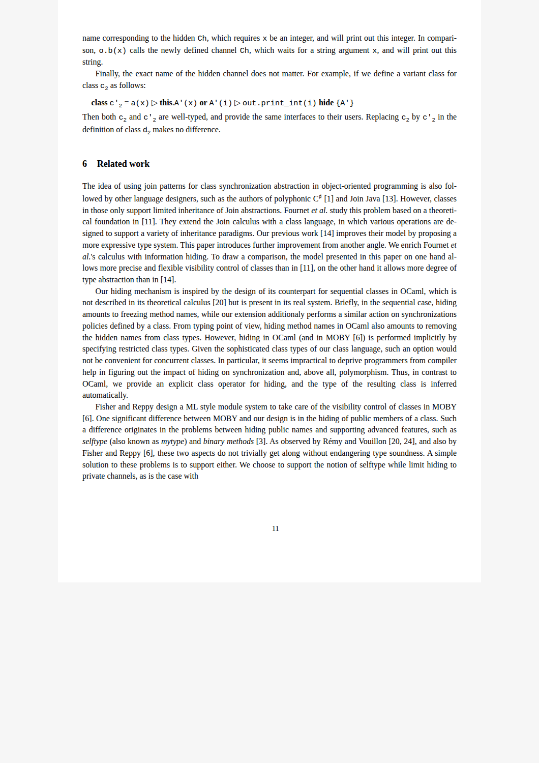name corresponding to the hidden Ch, which requires x be an integer, and will print out this integer. In comparison, o.b(x) calls the newly defined channel Ch, which waits for a string argument x, and will print out this string.
Finally, the exact name of the hidden channel does not matter. For example, if we define a variant class for class c2 as follows:
class c′2 = a(x) ▷ this.A′(x) or A′(i) ▷ out.print_int(i) hide {A′}
Then both c2 and c′2 are well-typed, and provide the same interfaces to their users. Replacing c2 by c′2 in the definition of class d2 makes no difference.
6 Related work
The idea of using join patterns for class synchronization abstraction in object-oriented programming is also followed by other language designers, such as the authors of polyphonic C♯ [1] and Join Java [13]. However, classes in those only support limited inheritance of Join abstractions. Fournet et al. study this problem based on a theoretical foundation in [11]. They extend the Join calculus with a class language, in which various operations are designed to support a variety of inheritance paradigms. Our previous work [14] improves their model by proposing a more expressive type system. This paper introduces further improvement from another angle. We enrich Fournet et al.'s calculus with information hiding. To draw a comparison, the model presented in this paper on one hand allows more precise and flexible visibility control of classes than in [11], on the other hand it allows more degree of type abstraction than in [14].
Our hiding mechanism is inspired by the design of its counterpart for sequential classes in OCaml, which is not described in its theoretical calculus [20] but is present in its real system. Briefly, in the sequential case, hiding amounts to freezing method names, while our extension additionaly performs a similar action on synchronizations policies defined by a class. From typing point of view, hiding method names in OCaml also amounts to removing the hidden names from class types. However, hiding in OCaml (and in MOBY [6]) is performed implicitly by specifying restricted class types. Given the sophisticated class types of our class language, such an option would not be convenient for concurrent classes. In particular, it seems impractical to deprive programmers from compiler help in figuring out the impact of hiding on synchronization and, above all, polymorphism. Thus, in contrast to OCaml, we provide an explicit class operator for hiding, and the type of the resulting class is inferred automatically.
Fisher and Reppy design a ML style module system to take care of the visibility control of classes in MOBY [6]. One significant difference between MOBY and our design is in the hiding of public members of a class. Such a difference originates in the problems between hiding public names and supporting advanced features, such as selftype (also known as mytype) and binary methods [3]. As observed by Rémy and Vouillon [20, 24], and also by Fisher and Reppy [6], these two aspects do not trivially get along without endangering type soundness. A simple solution to these problems is to support either. We choose to support the notion of selftype while limit hiding to private channels, as is the case with
11